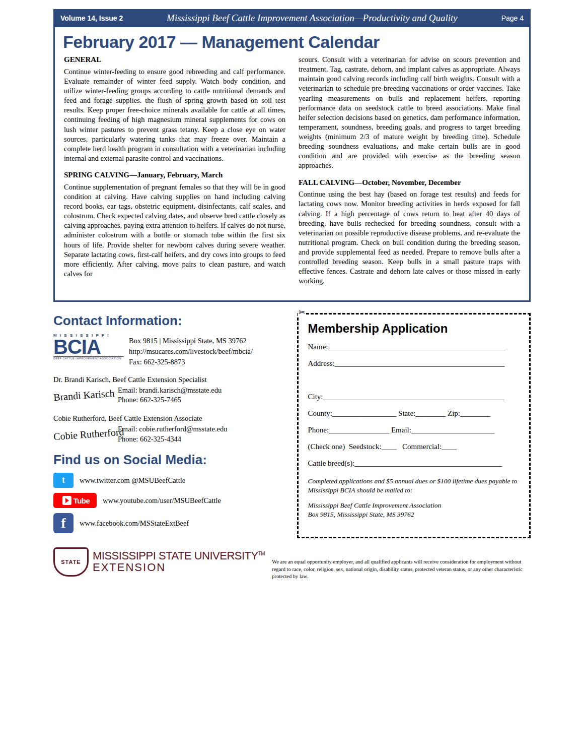Volume 14, Issue 2
Mississippi Beef Cattle Improvement Association—Productivity and Quality
Page 4
February 2017 — Management Calendar
GENERAL
Continue winter-feeding to ensure good rebreeding and calf performance. Evaluate remainder of winter feed supply. Watch body condition, and utilize winter-feeding groups according to cattle nutritional demands and feed and forage supplies. the flush of spring growth based on soil test results. Keep proper free-choice minerals available for cattle at all times, continuing feeding of high magnesium mineral supplements for cows on lush winter pastures to prevent grass tetany. Keep a close eye on water sources, particularly watering tanks that may freeze over. Maintain a complete herd health program in consultation with a veterinarian including internal and external parasite control and vaccinations.
SPRING CALVING—January, February, March
Continue supplementation of pregnant females so that they will be in good condition at calving. Have calving supplies on hand including calving record books, ear tags, obstetric equipment, disinfectants, calf scales, and colostrum. Check expected calving dates, and observe bred cattle closely as calving approaches, paying extra attention to heifers. If calves do not nurse, administer colostrum with a bottle or stomach tube within the first six hours of life. Provide shelter for newborn calves during severe weather. Separate lactating cows, first-calf heifers, and dry cows into groups to feed more efficiently. After calving, move pairs to clean pasture, and watch calves for
scours. Consult with a veterinarian for advise on scours prevention and treatment. Tag, castrate, dehorn, and implant calves as appropriate. Always maintain good calving records including calf birth weights. Consult with a veterinarian to schedule pre-breeding vaccinations or order vaccines. Take yearling measurements on bulls and replacement heifers, reporting performance data on seedstock cattle to breed associations. Make final heifer selection decisions based on genetics, dam performance information, temperament, soundness, breeding goals, and progress to target breeding weights (minimum 2/3 of mature weight by breeding time). Schedule breeding soundness evaluations, and make certain bulls are in good condition and are provided with exercise as the breeding season approaches.
FALL CALVING—October, November, December
Continue using the best hay (based on forage test results) and feeds for lactating cows now. Monitor breeding activities in herds exposed for fall calving. If a high percentage of cows return to heat after 40 days of breeding, have bulls rechecked for breeding soundness, consult with a veterinarian on possible reproductive disease problems, and re-evaluate the nutritional program. Check on bull condition during the breeding season, and provide supplemental feed as needed. Prepare to remove bulls after a controlled breeding season. Keep bulls in a small pasture traps with effective fences. Castrate and dehorn late calves or those missed in early working.
Contact Information:
M I S S I S S I P P I
BCIA
BEEF CATTLE IMPROVEMENT ASSOCIATION
Box 9815 | Mississippi State, MS 39762
http://msucares.com/livestock/beef/mbcia/
Fax: 662-325-8873
Dr. Brandi Karisch, Beef Cattle Extension Specialist
Brandi Karisch
Email: brandi.karisch@msstate.edu
Phone: 662-325-7465
Cobie Rutherford, Beef Cattle Extension Associate
Cobie Rutherford
Email: cobie.rutherford@msstate.edu
Phone: 662-325-4344
Find us on Social Media:
t www.twitter.com @MSUBeefCattle
Tube www.youtube.com/user/MSUBeefCattle
f www.facebook.com/MSStateExtBeef
✂
Membership Application
Name:_______________________________________________
Address:_____________________________________________
City:________________________________________________
County:_________________ State:________ Zip:________
Phone:________________ Email:______________________
(Check one) Seedstock:____ Commercial:____
Cattle breed(s):_______________________________________
Completed applications and $5 annual dues or $100 lifetime dues payable to Mississippi BCIA should be mailed to:
Mississippi Beef Cattle Improvement Association
Box 9815, Mississippi State, MS 39762
STATE
MISSISSIPPI STATE UNIVERSITYTM
EXTENSION
We are an equal opportunity employer, and all qualified applicants will receive consideration for employment without regard to race, color, religion, sex, national origin, disability status, protected veteran status, or any other characteristic protected by law.